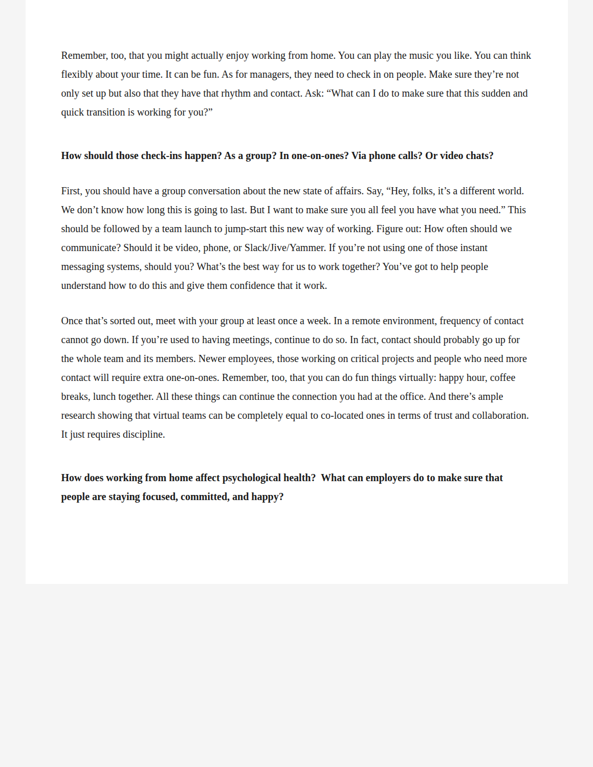Remember, too, that you might actually enjoy working from home. You can play the music you like. You can think flexibly about your time. It can be fun. As for managers, they need to check in on people. Make sure they’re not only set up but also that they have that rhythm and contact. Ask: “What can I do to make sure that this sudden and quick transition is working for you?”
How should those check-ins happen? As a group? In one-on-ones? Via phone calls? Or video chats?
First, you should have a group conversation about the new state of affairs. Say, “Hey, folks, it’s a different world. We don’t know how long this is going to last. But I want to make sure you all feel you have what you need.” This should be followed by a team launch to jump-start this new way of working. Figure out: How often should we communicate? Should it be video, phone, or Slack/Jive/Yammer. If you’re not using one of those instant messaging systems, should you? What’s the best way for us to work together? You’ve got to help people understand how to do this and give them confidence that it work.
Once that’s sorted out, meet with your group at least once a week. In a remote environment, frequency of contact cannot go down. If you’re used to having meetings, continue to do so. In fact, contact should probably go up for the whole team and its members. Newer employees, those working on critical projects and people who need more contact will require extra one-on-ones. Remember, too, that you can do fun things virtually: happy hour, coffee breaks, lunch together. All these things can continue the connection you had at the office. And there’s ample research showing that virtual teams can be completely equal to co-located ones in terms of trust and collaboration. It just requires discipline.
How does working from home affect psychological health? What can employers do to make sure that people are staying focused, committed, and happy?